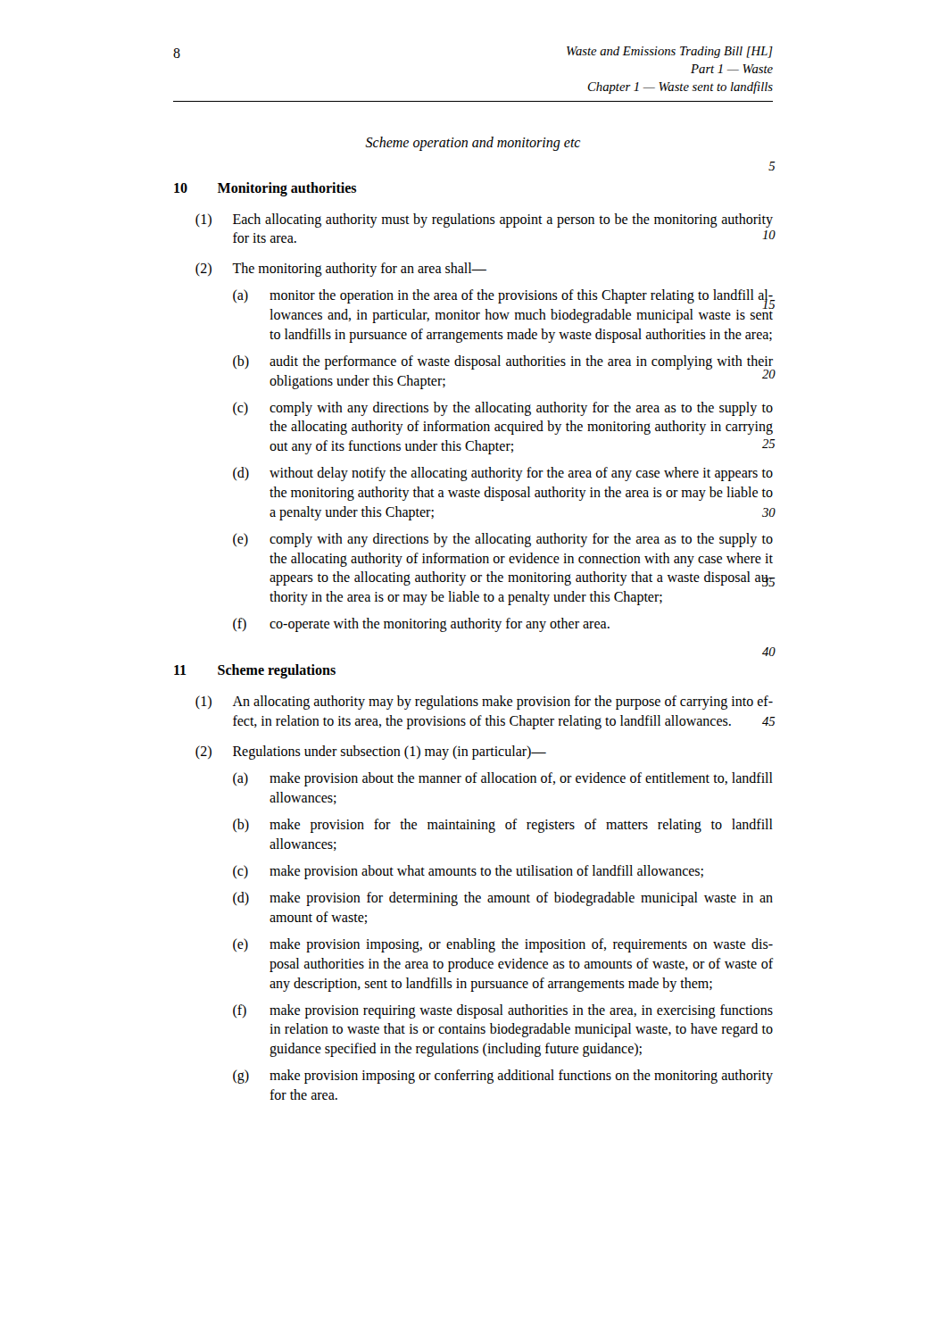8
Waste and Emissions Trading Bill [HL]
Part 1 — Waste
Chapter 1 — Waste sent to landfills
5 10 15 20 25 30 35 40 45
Scheme operation and monitoring etc
10 Monitoring authorities
(1)
Each allocating authority must by regulations appoint a person to be the monitoring authority for its area.
(2)
The monitoring authority for an area shall—
(a) monitor the operation in the area of the provisions of this Chapter relating to landfill allowances and, in particular, monitor how much biodegradable municipal waste is sent to landfills in pursuance of arrangements made by waste disposal authorities in the area;
(b) audit the performance of waste disposal authorities in the area in complying with their obligations under this Chapter;
(c) comply with any directions by the allocating authority for the area as to the supply to the allocating authority of information acquired by the monitoring authority in carrying out any of its functions under this Chapter;
(d) without delay notify the allocating authority for the area of any case where it appears to the monitoring authority that a waste disposal authority in the area is or may be liable to a penalty under this Chapter;
(e) comply with any directions by the allocating authority for the area as to the supply to the allocating authority of information or evidence in connection with any case where it appears to the allocating authority or the monitoring authority that a waste disposal authority in the area is or may be liable to a penalty under this Chapter;
(f) co-operate with the monitoring authority for any other area.
11 Scheme regulations
(1)
An allocating authority may by regulations make provision for the purpose of carrying into effect, in relation to its area, the provisions of this Chapter relating to landfill allowances.
(2)
Regulations under subsection (1) may (in particular)—
(a) make provision about the manner of allocation of, or evidence of entitlement to, landfill allowances;
(b) make provision for the maintaining of registers of matters relating to landfill allowances;
(c) make provision about what amounts to the utilisation of landfill allowances;
(d) make provision for determining the amount of biodegradable municipal waste in an amount of waste;
(e) make provision imposing, or enabling the imposition of, requirements on waste disposal authorities in the area to produce evidence as to amounts of waste, or of waste of any description, sent to landfills in pursuance of arrangements made by them;
(f) make provision requiring waste disposal authorities in the area, in exercising functions in relation to waste that is or contains biodegradable municipal waste, to have regard to guidance specified in the regulations (including future guidance);
(g) make provision imposing or conferring additional functions on the monitoring authority for the area.